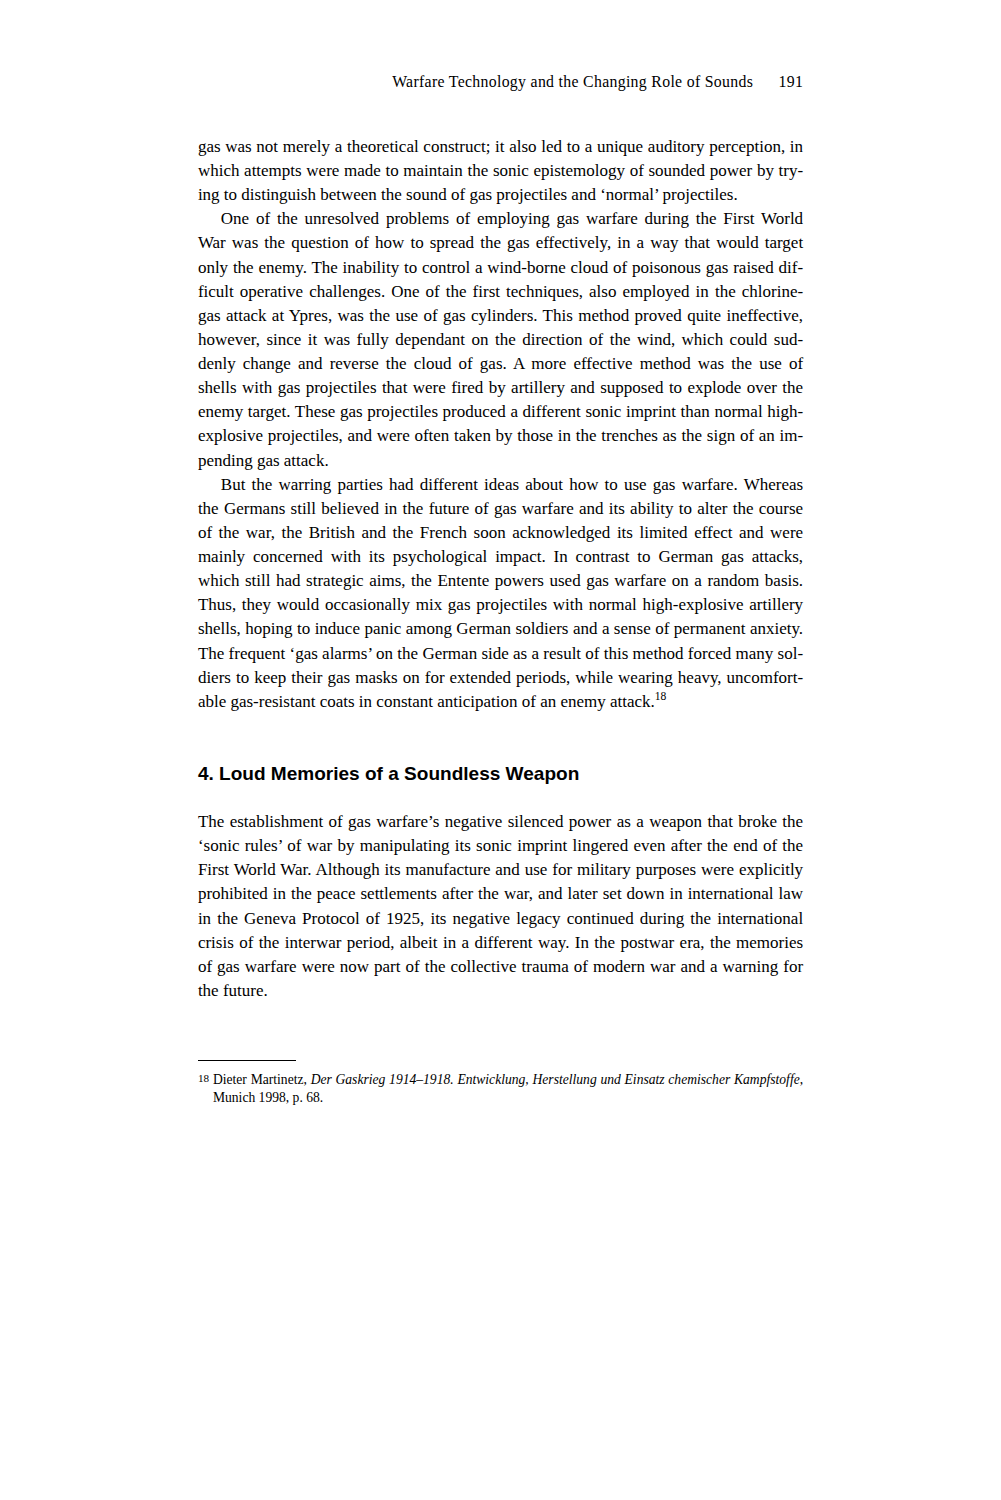Warfare Technology and the Changing Role of Sounds191
gas was not merely a theoretical construct; it also led to a unique auditory perception, in which attempts were made to maintain the sonic epistemology of sounded power by trying to distinguish between the sound of gas projectiles and ‘normal’ projectiles.
One of the unresolved problems of employing gas warfare during the First World War was the question of how to spread the gas effectively, in a way that would target only the enemy. The inability to control a wind-borne cloud of poisonous gas raised difficult operative challenges. One of the first techniques, also employed in the chlorine-gas attack at Ypres, was the use of gas cylinders. This method proved quite ineffective, however, since it was fully dependant on the direction of the wind, which could suddenly change and reverse the cloud of gas. A more effective method was the use of shells with gas projectiles that were fired by artillery and supposed to explode over the enemy target. These gas projectiles produced a different sonic imprint than normal high-explosive projectiles, and were often taken by those in the trenches as the sign of an impending gas attack.
But the warring parties had different ideas about how to use gas warfare. Whereas the Germans still believed in the future of gas warfare and its ability to alter the course of the war, the British and the French soon acknowledged its limited effect and were mainly concerned with its psychological impact. In contrast to German gas attacks, which still had strategic aims, the Entente powers used gas warfare on a random basis. Thus, they would occasionally mix gas projectiles with normal high-explosive artillery shells, hoping to induce panic among German soldiers and a sense of permanent anxiety. The frequent ‘gas alarms’ on the German side as a result of this method forced many soldiers to keep their gas masks on for extended periods, while wearing heavy, uncomfortable gas-resistant coats in constant anticipation of an enemy attack.18
4. Loud Memories of a Soundless Weapon
The establishment of gas warfare’s negative silenced power as a weapon that broke the ‘sonic rules’ of war by manipulating its sonic imprint lingered even after the end of the First World War. Although its manufacture and use for military purposes were explicitly prohibited in the peace settlements after the war, and later set down in international law in the Geneva Protocol of 1925, its negative legacy continued during the international crisis of the interwar period, albeit in a different way. In the postwar era, the memories of gas warfare were now part of the collective trauma of modern war and a warning for the future.
18 Dieter Martinetz, Der Gaskrieg 1914–1918. Entwicklung, Herstellung und Einsatz chemischer Kampfstoffe, Munich 1998, p. 68.